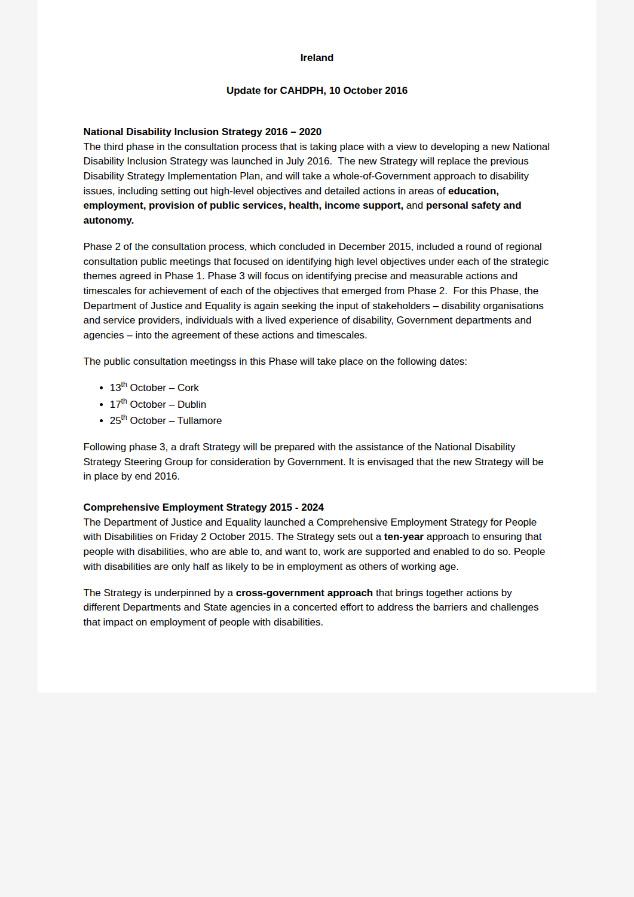Ireland
Update for CAHDPH, 10 October 2016
National Disability Inclusion Strategy 2016 – 2020
The third phase in the consultation process that is taking place with a view to developing a new National Disability Inclusion Strategy was launched in July 2016. The new Strategy will replace the previous Disability Strategy Implementation Plan, and will take a whole-of-Government approach to disability issues, including setting out high-level objectives and detailed actions in areas of education, employment, provision of public services, health, income support, and personal safety and autonomy.
Phase 2 of the consultation process, which concluded in December 2015, included a round of regional consultation public meetings that focused on identifying high level objectives under each of the strategic themes agreed in Phase 1. Phase 3 will focus on identifying precise and measurable actions and timescales for achievement of each of the objectives that emerged from Phase 2. For this Phase, the Department of Justice and Equality is again seeking the input of stakeholders – disability organisations and service providers, individuals with a lived experience of disability, Government departments and agencies – into the agreement of these actions and timescales.
The public consultation meetingss in this Phase will take place on the following dates:
13th October – Cork
17th October – Dublin
25th October – Tullamore
Following phase 3, a draft Strategy will be prepared with the assistance of the National Disability Strategy Steering Group for consideration by Government. It is envisaged that the new Strategy will be in place by end 2016.
Comprehensive Employment Strategy 2015 - 2024
The Department of Justice and Equality launched a Comprehensive Employment Strategy for People with Disabilities on Friday 2 October 2015. The Strategy sets out a ten-year approach to ensuring that people with disabilities, who are able to, and want to, work are supported and enabled to do so. People with disabilities are only half as likely to be in employment as others of working age.
The Strategy is underpinned by a cross-government approach that brings together actions by different Departments and State agencies in a concerted effort to address the barriers and challenges that impact on employment of people with disabilities.